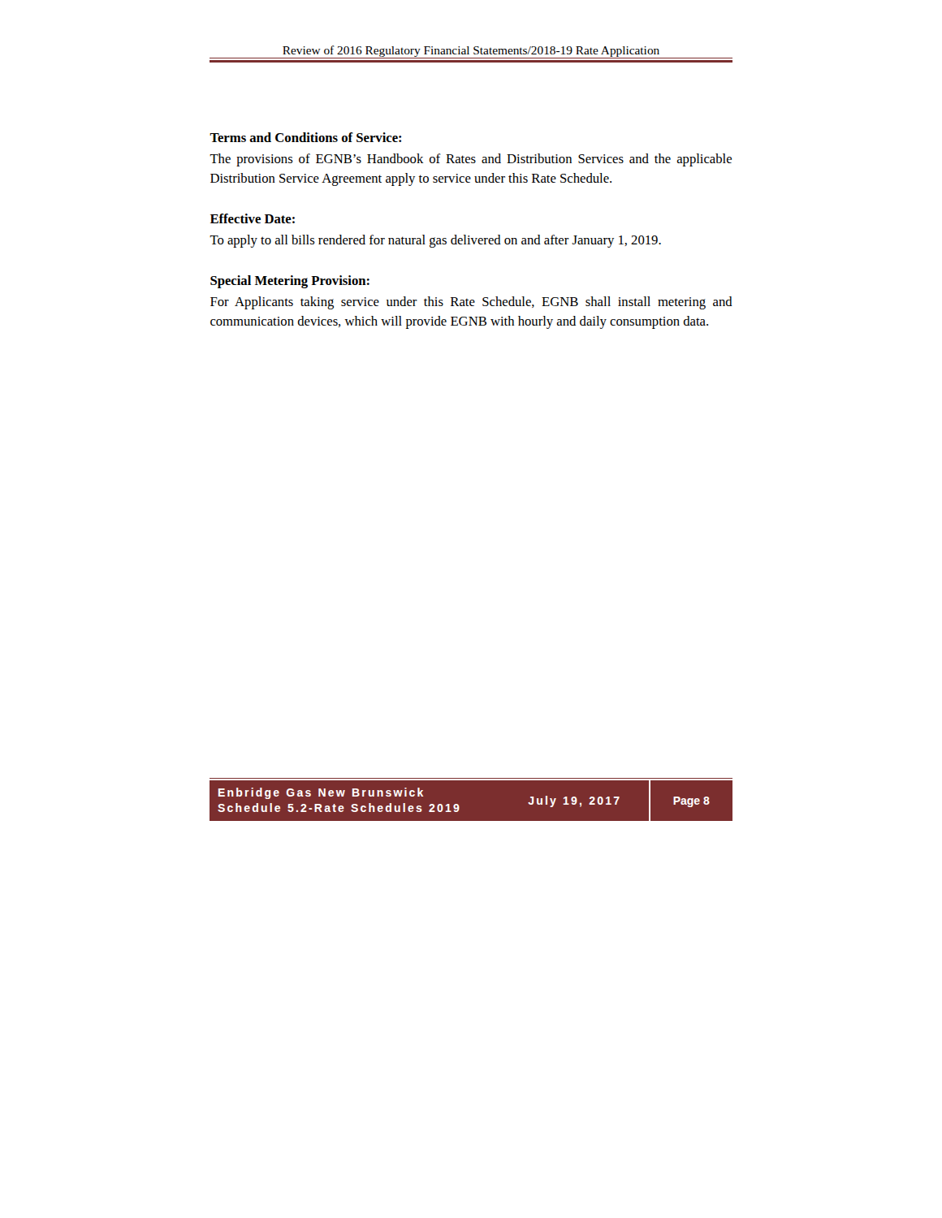Review of 2016 Regulatory Financial Statements/2018-19 Rate Application
Terms and Conditions of Service:
The provisions of EGNB’s Handbook of Rates and Distribution Services and the applicable Distribution Service Agreement apply to service under this Rate Schedule.
Effective Date:
To apply to all bills rendered for natural gas delivered on and after January 1, 2019.
Special Metering Provision:
For Applicants taking service under this Rate Schedule, EGNB shall install metering and communication devices, which will provide EGNB with hourly and daily consumption data.
Enbridge Gas New Brunswick
Schedule 5.2-Rate Schedules 2019
July 19, 2017
Page 8